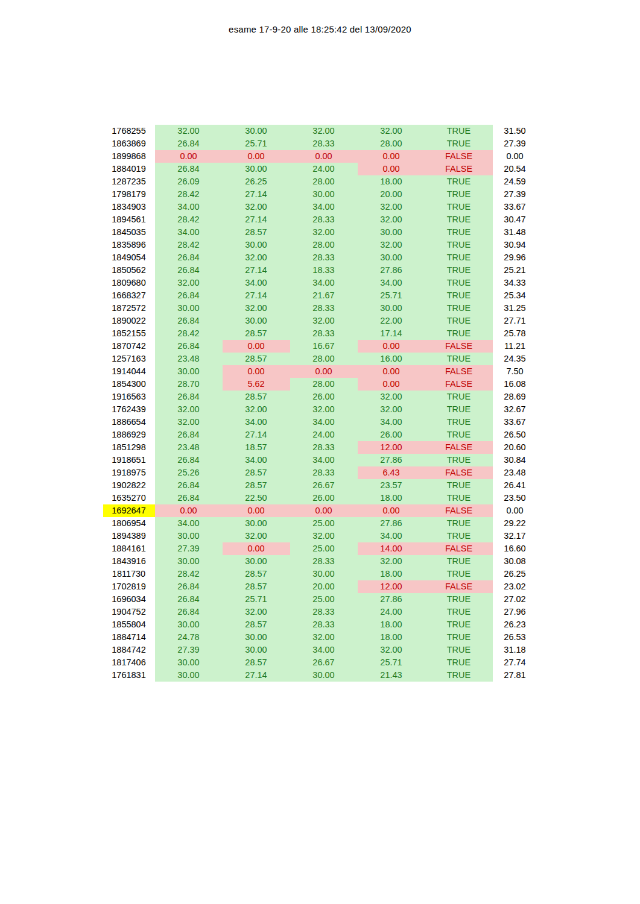esame 17-9-20 alle 18:25:42 del 13/09/2020
| 1768255 | 32.00 | 30.00 | 32.00 | 32.00 | TRUE | 31.50 |
| 1863869 | 26.84 | 25.71 | 28.33 | 28.00 | TRUE | 27.39 |
| 1899868 | 0.00 | 0.00 | 0.00 | 0.00 | FALSE | 0.00 |
| 1884019 | 26.84 | 30.00 | 24.00 | 0.00 | FALSE | 20.54 |
| 1287235 | 26.09 | 26.25 | 28.00 | 18.00 | TRUE | 24.59 |
| 1798179 | 28.42 | 27.14 | 30.00 | 20.00 | TRUE | 27.39 |
| 1834903 | 34.00 | 32.00 | 34.00 | 32.00 | TRUE | 33.67 |
| 1894561 | 28.42 | 27.14 | 28.33 | 32.00 | TRUE | 30.47 |
| 1845035 | 34.00 | 28.57 | 32.00 | 30.00 | TRUE | 31.48 |
| 1835896 | 28.42 | 30.00 | 28.00 | 32.00 | TRUE | 30.94 |
| 1849054 | 26.84 | 32.00 | 28.33 | 30.00 | TRUE | 29.96 |
| 1850562 | 26.84 | 27.14 | 18.33 | 27.86 | TRUE | 25.21 |
| 1809680 | 32.00 | 34.00 | 34.00 | 34.00 | TRUE | 34.33 |
| 1668327 | 26.84 | 27.14 | 21.67 | 25.71 | TRUE | 25.34 |
| 1872572 | 30.00 | 32.00 | 28.33 | 30.00 | TRUE | 31.25 |
| 1890022 | 26.84 | 30.00 | 32.00 | 22.00 | TRUE | 27.71 |
| 1852155 | 28.42 | 28.57 | 28.33 | 17.14 | TRUE | 25.78 |
| 1870742 | 26.84 | 0.00 | 16.67 | 0.00 | FALSE | 11.21 |
| 1257163 | 23.48 | 28.57 | 28.00 | 16.00 | TRUE | 24.35 |
| 1914044 | 30.00 | 0.00 | 0.00 | 0.00 | FALSE | 7.50 |
| 1854300 | 28.70 | 5.62 | 28.00 | 0.00 | FALSE | 16.08 |
| 1916563 | 26.84 | 28.57 | 26.00 | 32.00 | TRUE | 28.69 |
| 1762439 | 32.00 | 32.00 | 32.00 | 32.00 | TRUE | 32.67 |
| 1886654 | 32.00 | 34.00 | 34.00 | 34.00 | TRUE | 33.67 |
| 1886929 | 26.84 | 27.14 | 24.00 | 26.00 | TRUE | 26.50 |
| 1851298 | 23.48 | 18.57 | 28.33 | 12.00 | FALSE | 20.60 |
| 1918651 | 26.84 | 34.00 | 34.00 | 27.86 | TRUE | 30.84 |
| 1918975 | 25.26 | 28.57 | 28.33 | 6.43 | FALSE | 23.48 |
| 1902822 | 26.84 | 28.57 | 26.67 | 23.57 | TRUE | 26.41 |
| 1635270 | 26.84 | 22.50 | 26.00 | 18.00 | TRUE | 23.50 |
| 1692647 | 0.00 | 0.00 | 0.00 | 0.00 | FALSE | 0.00 |
| 1806954 | 34.00 | 30.00 | 25.00 | 27.86 | TRUE | 29.22 |
| 1894389 | 30.00 | 32.00 | 32.00 | 34.00 | TRUE | 32.17 |
| 1884161 | 27.39 | 0.00 | 25.00 | 14.00 | FALSE | 16.60 |
| 1843916 | 30.00 | 30.00 | 28.33 | 32.00 | TRUE | 30.08 |
| 1811730 | 28.42 | 28.57 | 30.00 | 18.00 | TRUE | 26.25 |
| 1702819 | 26.84 | 28.57 | 20.00 | 12.00 | FALSE | 23.02 |
| 1696034 | 26.84 | 25.71 | 25.00 | 27.86 | TRUE | 27.02 |
| 1904752 | 26.84 | 32.00 | 28.33 | 24.00 | TRUE | 27.96 |
| 1855804 | 30.00 | 28.57 | 28.33 | 18.00 | TRUE | 26.23 |
| 1884714 | 24.78 | 30.00 | 32.00 | 18.00 | TRUE | 26.53 |
| 1884742 | 27.39 | 30.00 | 34.00 | 32.00 | TRUE | 31.18 |
| 1817406 | 30.00 | 28.57 | 26.67 | 25.71 | TRUE | 27.74 |
| 1761831 | 30.00 | 27.14 | 30.00 | 21.43 | TRUE | 27.81 |